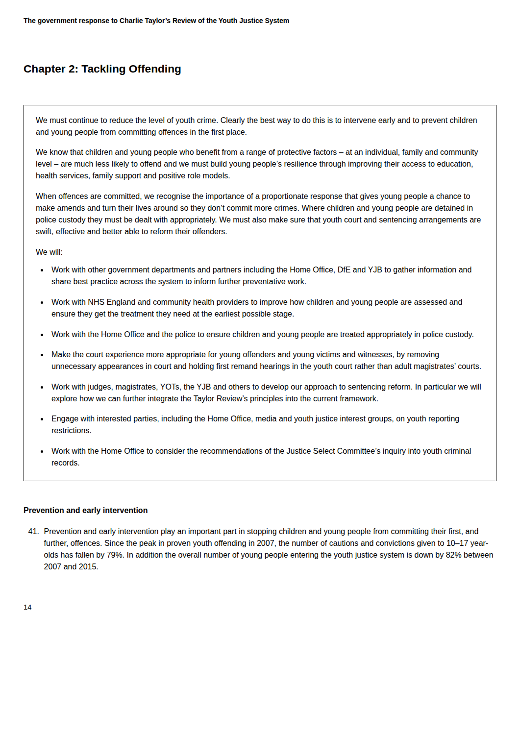The government response to Charlie Taylor’s Review of the Youth Justice System
Chapter 2: Tackling Offending
We must continue to reduce the level of youth crime. Clearly the best way to do this is to intervene early and to prevent children and young people from committing offences in the first place.
We know that children and young people who benefit from a range of protective factors – at an individual, family and community level – are much less likely to offend and we must build young people’s resilience through improving their access to education, health services, family support and positive role models.
When offences are committed, we recognise the importance of a proportionate response that gives young people a chance to make amends and turn their lives around so they don’t commit more crimes. Where children and young people are detained in police custody they must be dealt with appropriately. We must also make sure that youth court and sentencing arrangements are swift, effective and better able to reform their offenders.
We will:
Work with other government departments and partners including the Home Office, DfE and YJB to gather information and share best practice across the system to inform further preventative work.
Work with NHS England and community health providers to improve how children and young people are assessed and ensure they get the treatment they need at the earliest possible stage.
Work with the Home Office and the police to ensure children and young people are treated appropriately in police custody.
Make the court experience more appropriate for young offenders and young victims and witnesses, by removing unnecessary appearances in court and holding first remand hearings in the youth court rather than adult magistrates’ courts.
Work with judges, magistrates, YOTs, the YJB and others to develop our approach to sentencing reform. In particular we will explore how we can further integrate the Taylor Review’s principles into the current framework.
Engage with interested parties, including the Home Office, media and youth justice interest groups, on youth reporting restrictions.
Work with the Home Office to consider the recommendations of the Justice Select Committee’s inquiry into youth criminal records.
Prevention and early intervention
Prevention and early intervention play an important part in stopping children and young people from committing their first, and further, offences. Since the peak in proven youth offending in 2007, the number of cautions and convictions given to 10–17 year-olds has fallen by 79%. In addition the overall number of young people entering the youth justice system is down by 82% between 2007 and 2015.
14